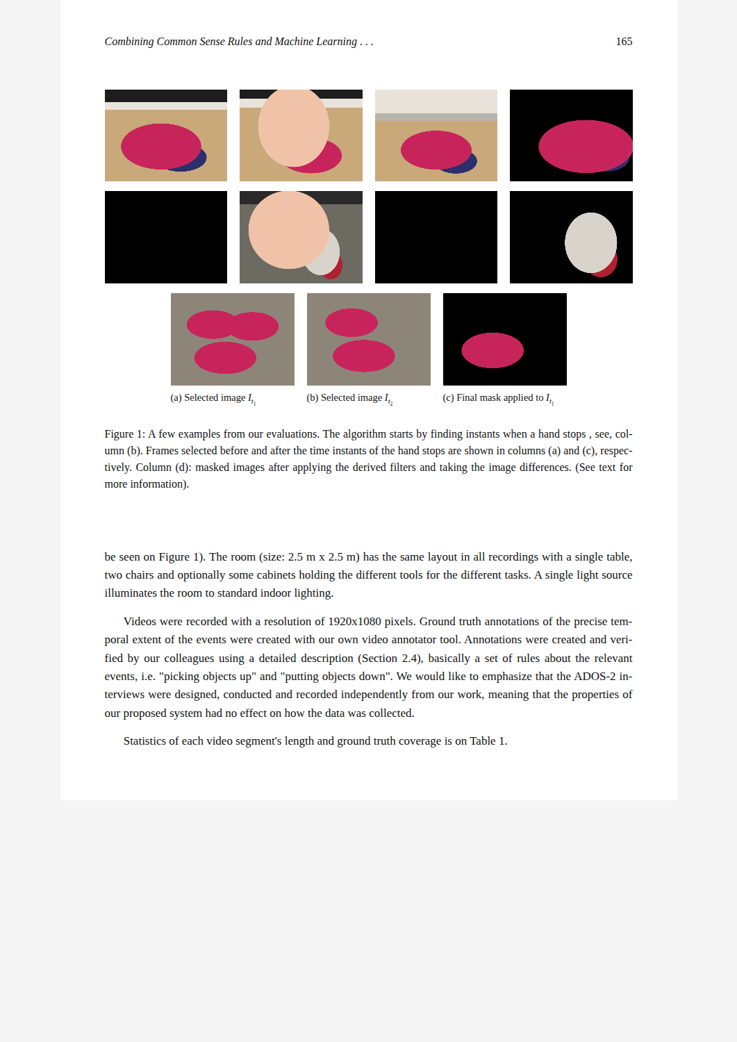Combining Common Sense Rules and Machine Learning . . . 165
(a) Selected image It1 (b) Selected image It2 (c) Final mask applied to It1
Figure 1: A few examples from our evaluations. The algorithm starts by finding instants when a hand stops , see, column (b). Frames selected before and after the time instants of the hand stops are shown in columns (a) and (c), respectively. Column (d): masked images after applying the derived filters and taking the image differences. (See text for more information).
be seen on Figure 1). The room (size: 2.5 m x 2.5 m) has the same layout in all recordings with a single table, two chairs and optionally some cabinets holding the different tools for the different tasks. A single light source illuminates the room to standard indoor lighting.
Videos were recorded with a resolution of 1920x1080 pixels. Ground truth annotations of the precise temporal extent of the events were created with our own video annotator tool. Annotations were created and verified by our colleagues using a detailed description (Section 2.4), basically a set of rules about the relevant events, i.e. "picking objects up" and "putting objects down". We would like to emphasize that the ADOS-2 interviews were designed, conducted and recorded independently from our work, meaning that the properties of our proposed system had no effect on how the data was collected.
Statistics of each video segment's length and ground truth coverage is on Table 1.